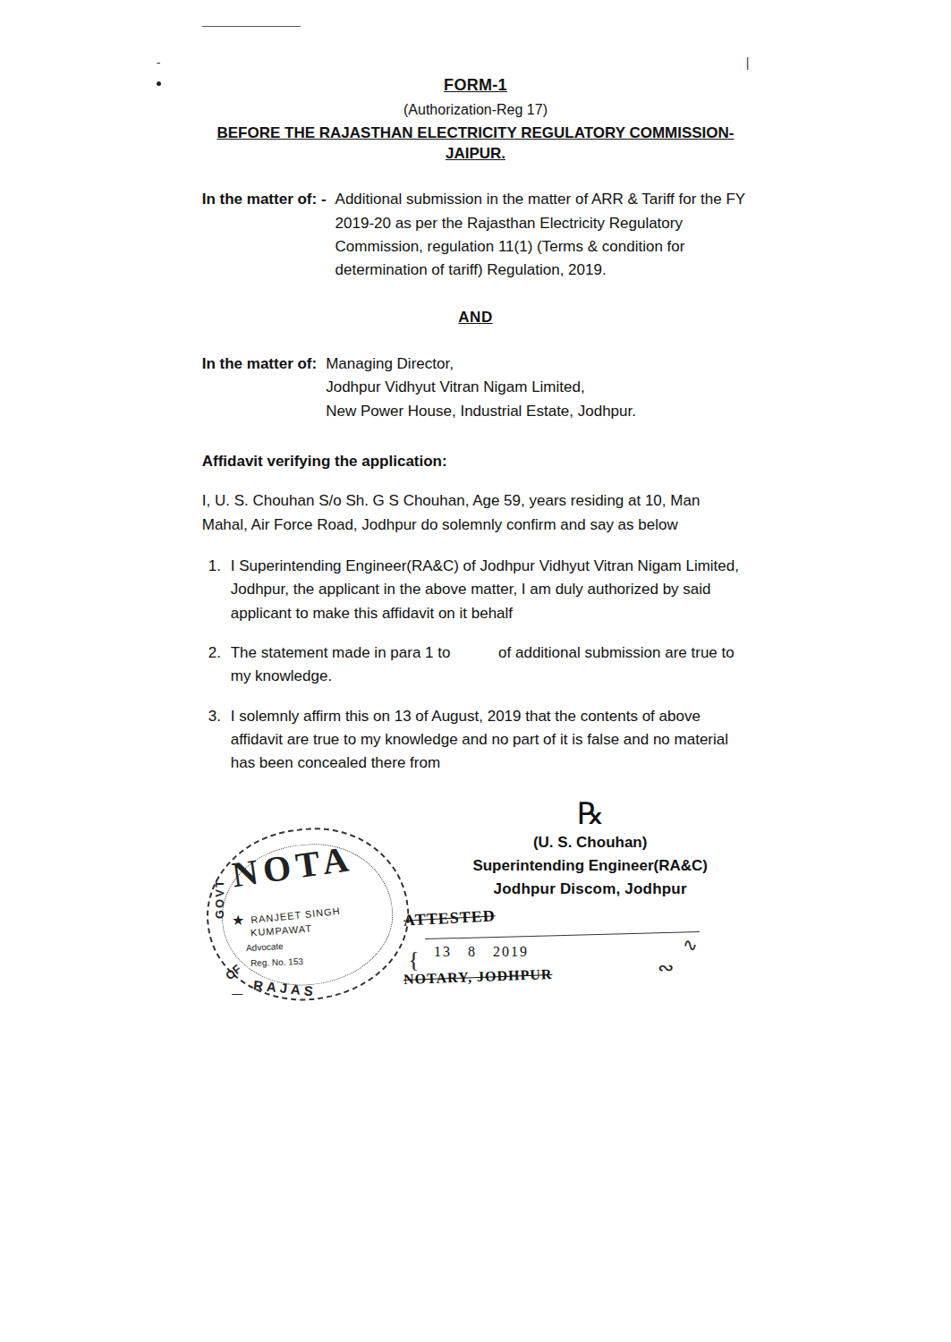-
|
FORM-1
(Authorization-Reg 17)
BEFORE THE RAJASTHAN ELECTRICITY REGULATORY COMMISSION-
JAIPUR.
In the matter of: -
Additional submission in the matter of ARR & Tariff for the FY 2019-20 as per the Rajasthan Electricity Regulatory Commission, regulation 11(1) (Terms & condition for determination of tariff) Regulation, 2019.
AND
In the matter of:
Managing Director,
Jodhpur Vidhyut Vitran Nigam Limited,
New Power House, Industrial Estate, Jodhpur.
Affidavit verifying the application:
I, U. S. Chouhan S/o Sh. G S Chouhan, Age 59, years residing at 10, Man Mahal, Air Force Road, Jodhpur do solemnly confirm and say as below
I Superintending Engineer(RA&C) of Jodhpur Vidhyut Vitran Nigam Limited, Jodhpur, the applicant in the above matter, I am duly authorized by said applicant to make this affidavit on it behalf
The statement made in para 1 to of additional submission are true to my knowledge.
I solemnly affirm this on 13 of August, 2019 that the contents of above affidavit are true to my knowledge and no part of it is false and no material has been concealed there from
℞
(U. S. Chouhan)
Superintending Engineer(RA&C)
Jodhpur Discom, Jodhpur
NOTA
★
RANJEET SINGH
KUMPAWAT
Advocate
Reg. No. 153
GOVT
RAJAS
OF
—
{ ATTESTED
13 8 2019
NOTARY, JODHPUR ∾ ∿